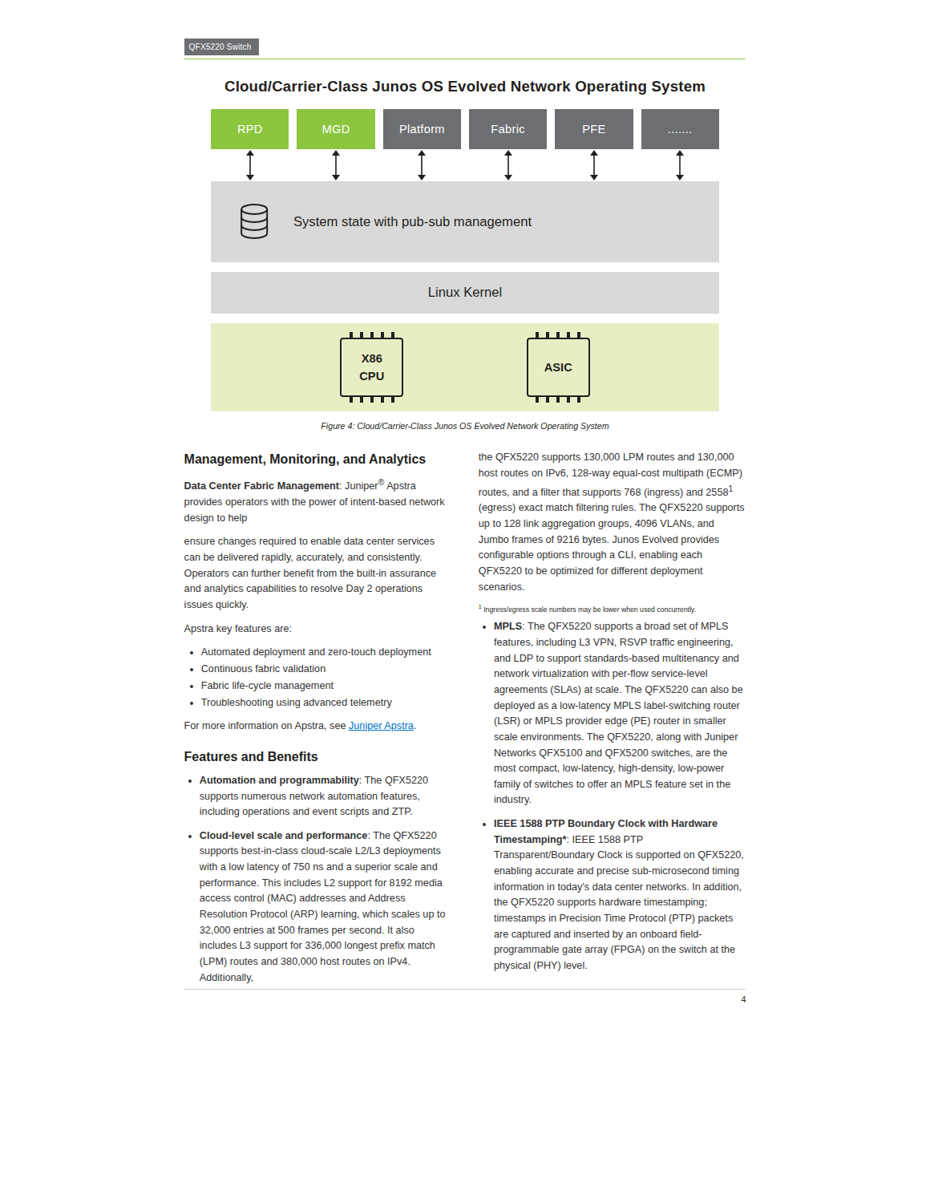QFX5220 Switch
Cloud/Carrier-Class Junos OS Evolved Network Operating System
RPD
MGD
Platform
Fabric
PFE
.......
System state with pub-sub management
Linux Kernel
X86
CPU
ASIC
Figure 4: Cloud/Carrier-Class Junos OS Evolved Network Operating System
Management, Monitoring, and Analytics
Data Center Fabric Management: Juniper® Apstra provides operators with the power of intent-based network design to help
ensure changes required to enable data center services can be delivered rapidly, accurately, and consistently. Operators can further benefit from the built-in assurance and analytics capabilities to resolve Day 2 operations issues quickly.
Apstra key features are:
Automated deployment and zero-touch deployment
Continuous fabric validation
Fabric life-cycle management
Troubleshooting using advanced telemetry
For more information on Apstra, see Juniper Apstra.
Features and Benefits
Automation and programmability: The QFX5220 supports numerous network automation features, including operations and event scripts and ZTP.
Cloud-level scale and performance: The QFX5220 supports best-in-class cloud-scale L2/L3 deployments with a low latency of 750 ns and a superior scale and performance. This includes L2 support for 8192 media access control (MAC) addresses and Address Resolution Protocol (ARP) learning, which scales up to 32,000 entries at 500 frames per second. It also includes L3 support for 336,000 longest prefix match (LPM) routes and 380,000 host routes on IPv4. Additionally,
the QFX5220 supports 130,000 LPM routes and 130,000 host routes on IPv6, 128-way equal-cost multipath (ECMP) routes, and a filter that supports 768 (ingress) and 25581 (egress) exact match filtering rules. The QFX5220 supports up to 128 link aggregation groups, 4096 VLANs, and Jumbo frames of 9216 bytes. Junos Evolved provides configurable options through a CLI, enabling each QFX5220 to be optimized for different deployment scenarios.
1 Ingress/egress scale numbers may be lower when used concurrently.
MPLS: The QFX5220 supports a broad set of MPLS features, including L3 VPN, RSVP traffic engineering, and LDP to support standards-based multitenancy and network virtualization with per-flow service-level agreements (SLAs) at scale. The QFX5220 can also be deployed as a low-latency MPLS label-switching router (LSR) or MPLS provider edge (PE) router in smaller scale environments. The QFX5220, along with Juniper Networks QFX5100 and QFX5200 switches, are the most compact, low-latency, high-density, low-power family of switches to offer an MPLS feature set in the industry.
IEEE 1588 PTP Boundary Clock with Hardware Timestamping*: IEEE 1588 PTP Transparent/Boundary Clock is supported on QFX5220, enabling accurate and precise sub-microsecond timing information in today's data center networks. In addition, the QFX5220 supports hardware timestamping; timestamps in Precision Time Protocol (PTP) packets are captured and inserted by an onboard field-programmable gate array (FPGA) on the switch at the physical (PHY) level.
4